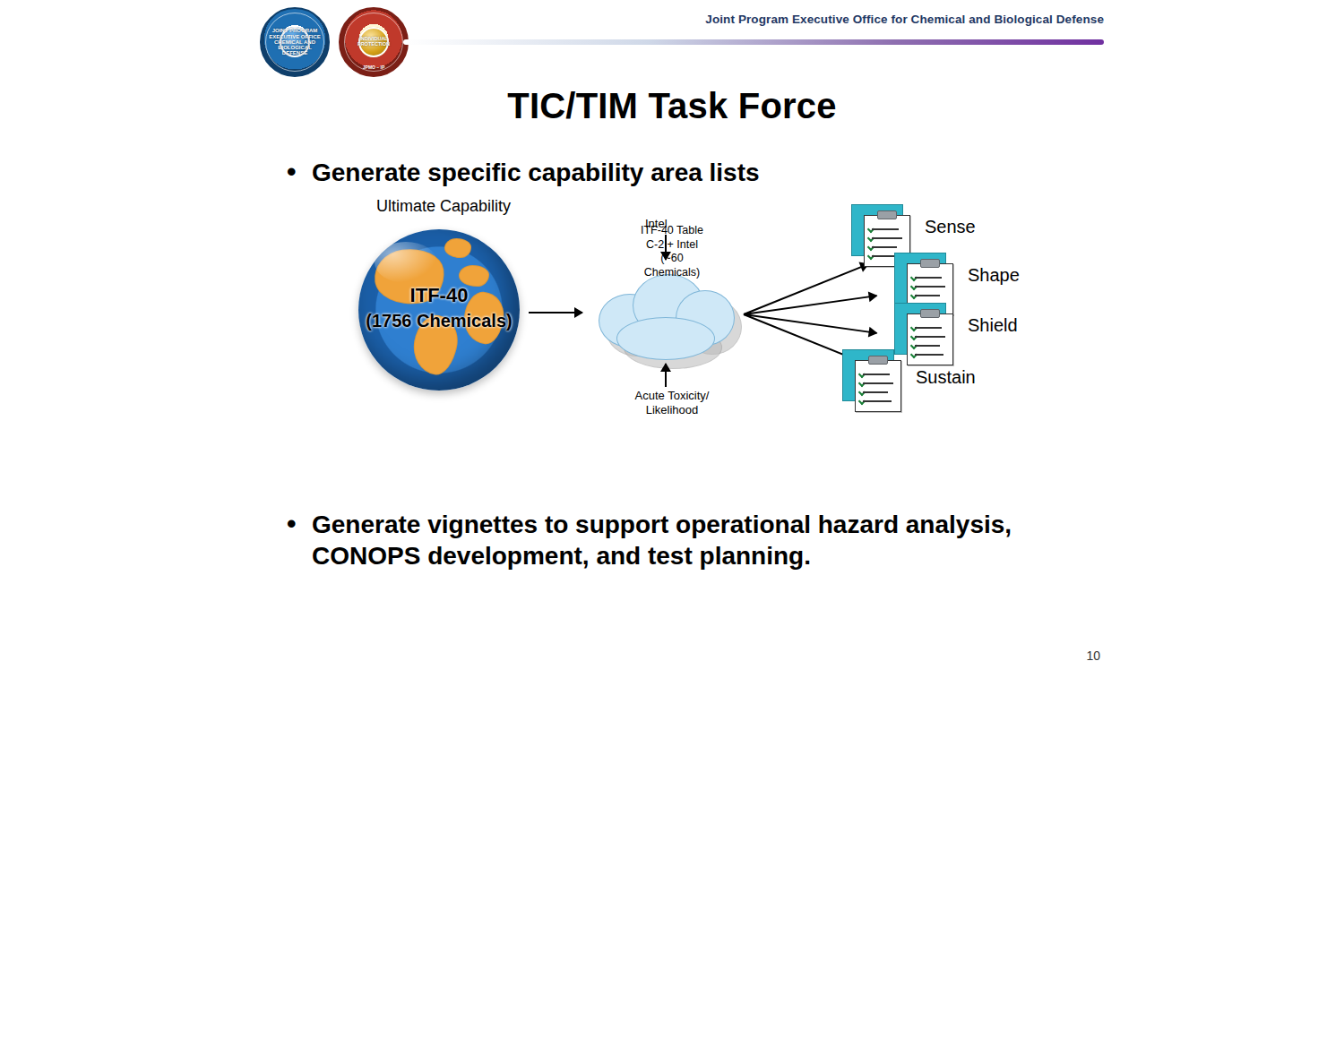JOINT PROGRAM EXECUTIVE OFFICE
CHEMICAL AND BIOLOGICAL DEFENSE
INDIVIDUAL PROTECTION
JPMO – IP
Joint Program Executive Office for Chemical and Biological Defense
TIC/TIM Task Force
Generate specific capability area lists
Ultimate Capability
ITF-40
(1756 Chemicals)
Intel
ITF-40 Table
C-2 + Intel
(~60
Chemicals)
Acute Toxicity/
Likelihood
Sense
Shape
Shield
Sustain
Generate vignettes to support operational hazard analysis, CONOPS development, and test planning.
10